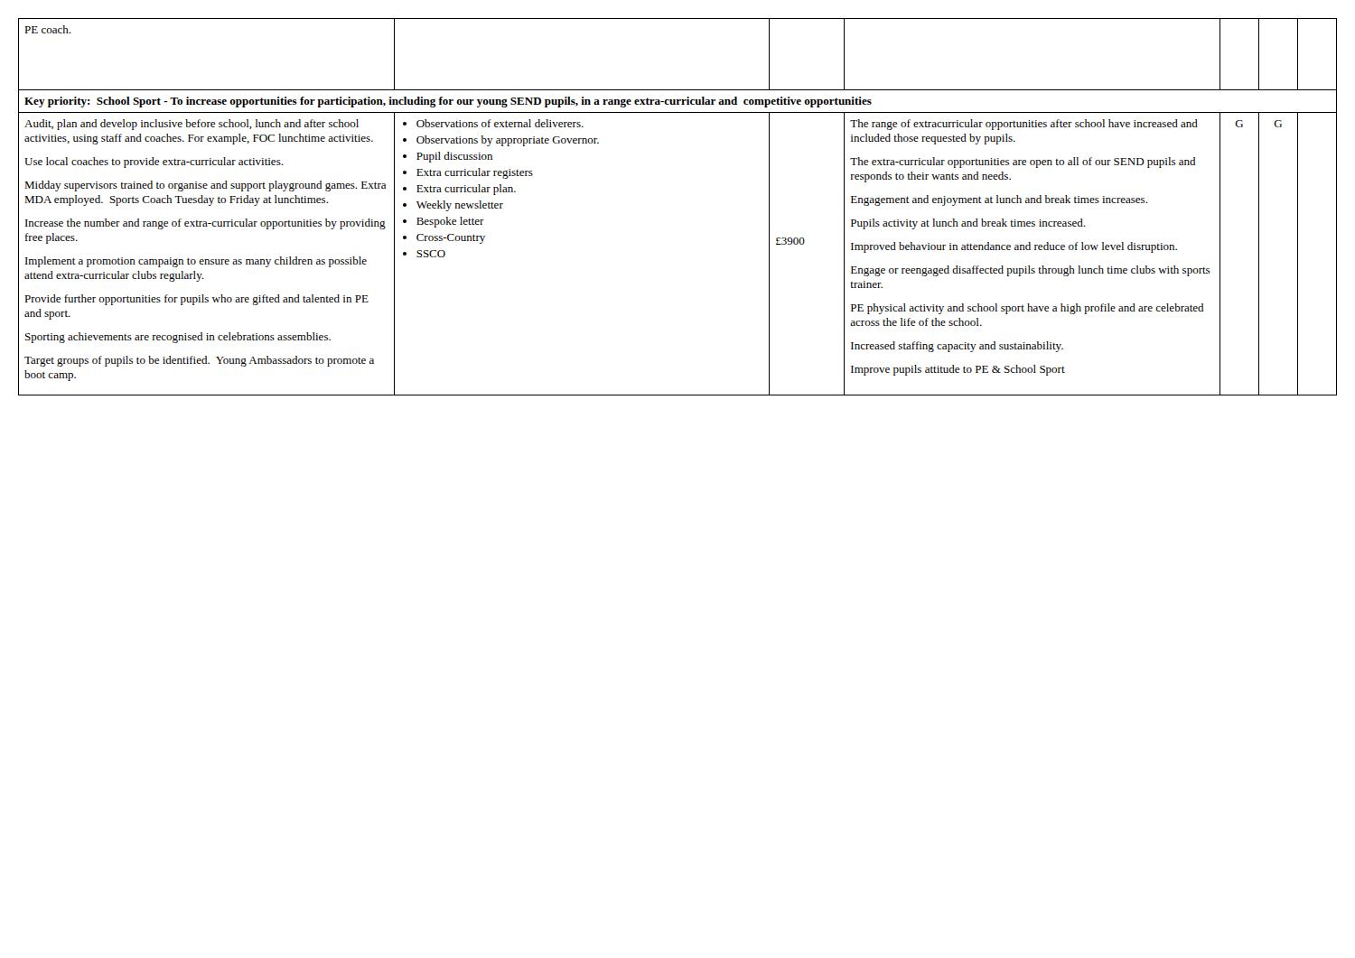| PE coach. | | | | | | |
| Key priority: School Sport - To increase opportunities for participation, including for our young SEND pupils, in a range extra-curricular and competitive opportunities |
| Audit, plan and develop inclusive before school, lunch and after school activities, using staff and coaches. For example, FOC lunchtime activities. Use local coaches to provide extra-curricular activities. Midday supervisors trained to organise and support playground games. Extra MDA employed. Sports Coach Tuesday to Friday at lunchtimes. Increase the number and range of extra-curricular opportunities by providing free places. Implement a promotion campaign to ensure as many children as possible attend extra-curricular clubs regularly. Provide further opportunities for pupils who are gifted and talented in PE and sport. Sporting achievements are recognised in celebrations assemblies. Target groups of pupils to be identified. Young Ambassadors to promote a boot camp. | Observations of external deliverers. Observations by appropriate Governor. Pupil discussion Extra curricular registers Extra curricular plan. Weekly newsletter Bespoke letter Cross-Country SSCO | £3900 | The range of extracurricular opportunities after school have increased and included those requested by pupils. The extra-curricular opportunities are open to all of our SEND pupils and responds to their wants and needs. Engagement and enjoyment at lunch and break times increases. Pupils activity at lunch and break times increased. Improved behaviour in attendance and reduce of low level disruption. Engage or reengaged disaffected pupils through lunch time clubs with sports trainer. PE physical activity and school sport have a high profile and are celebrated across the life of the school. Increased staffing capacity and sustainability. Improve pupils attitude to PE & School Sport | G | G | |